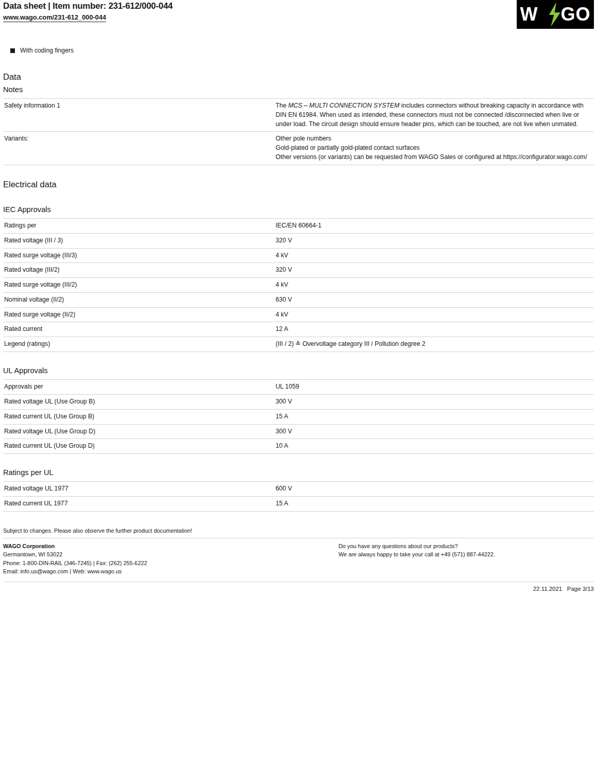Data sheet | Item number: 231-612/000-044
www.wago.com/231-612_000-044
W GO
With coding fingers
Data
Notes
| Safety information 1 | The MCS – MULTI CONNECTION SYSTEM includes connectors without breaking capacity in accordance with DIN EN 61984. When used as intended, these connectors must not be connected /disconnected when live or under load. The circuit design should ensure header pins, which can be touched, are not live when unmated. |
| Variants: | Other pole numbers Gold-plated or partially gold-plated contact surfaces Other versions (or variants) can be requested from WAGO Sales or configured at https://configurator.wago.com/ |
Electrical data
IEC Approvals
| Ratings per | IEC/EN 60664-1 |
| Rated voltage (III / 3) | 320 V |
| Rated surge voltage (III/3) | 4 kV |
| Rated voltage (III/2) | 320 V |
| Rated surge voltage (III/2) | 4 kV |
| Nominal voltage (II/2) | 630 V |
| Rated surge voltage (II/2) | 4 kV |
| Rated current | 12 A |
| Legend (ratings) | (III / 2) ≙ Overvoltage category III / Pollution degree 2 |
UL Approvals
| Approvals per | UL 1059 |
| Rated voltage UL (Use Group B) | 300 V |
| Rated current UL (Use Group B) | 15 A |
| Rated voltage UL (Use Group D) | 300 V |
| Rated current UL (Use Group D) | 10 A |
Ratings per UL
| Rated voltage UL 1977 | 600 V |
| Rated current UL 1977 | 15 A |
Subject to changes. Please also observe the further product documentation!
WAGO Corporation
Germantown, WI 53022
Phone: 1-800-DIN-RAIL (346-7245) | Fax: (262) 255-6222
Email: info.us@wago.com | Web: www.wago.us
Do you have any questions about our products?
We are always happy to take your call at +49 (571) 887-44222.
22.11.2021 Page 3/13